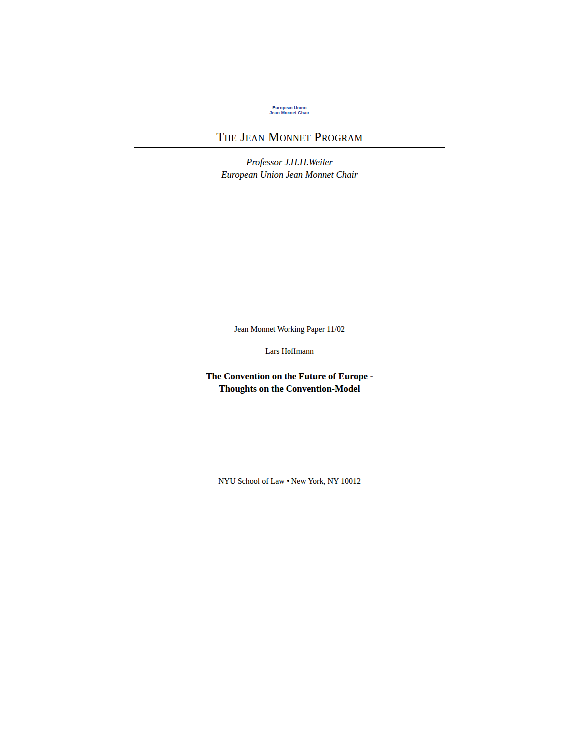European Union
Jean Monnet Chair
The Jean Monnet Program
Professor J.H.H.Weiler
European Union Jean Monnet Chair
Jean Monnet Working Paper 11/02
Lars Hoffmann
The Convention on the Future of Europe -
Thoughts on the Convention-Model
NYU School of Law • New York, NY 10012